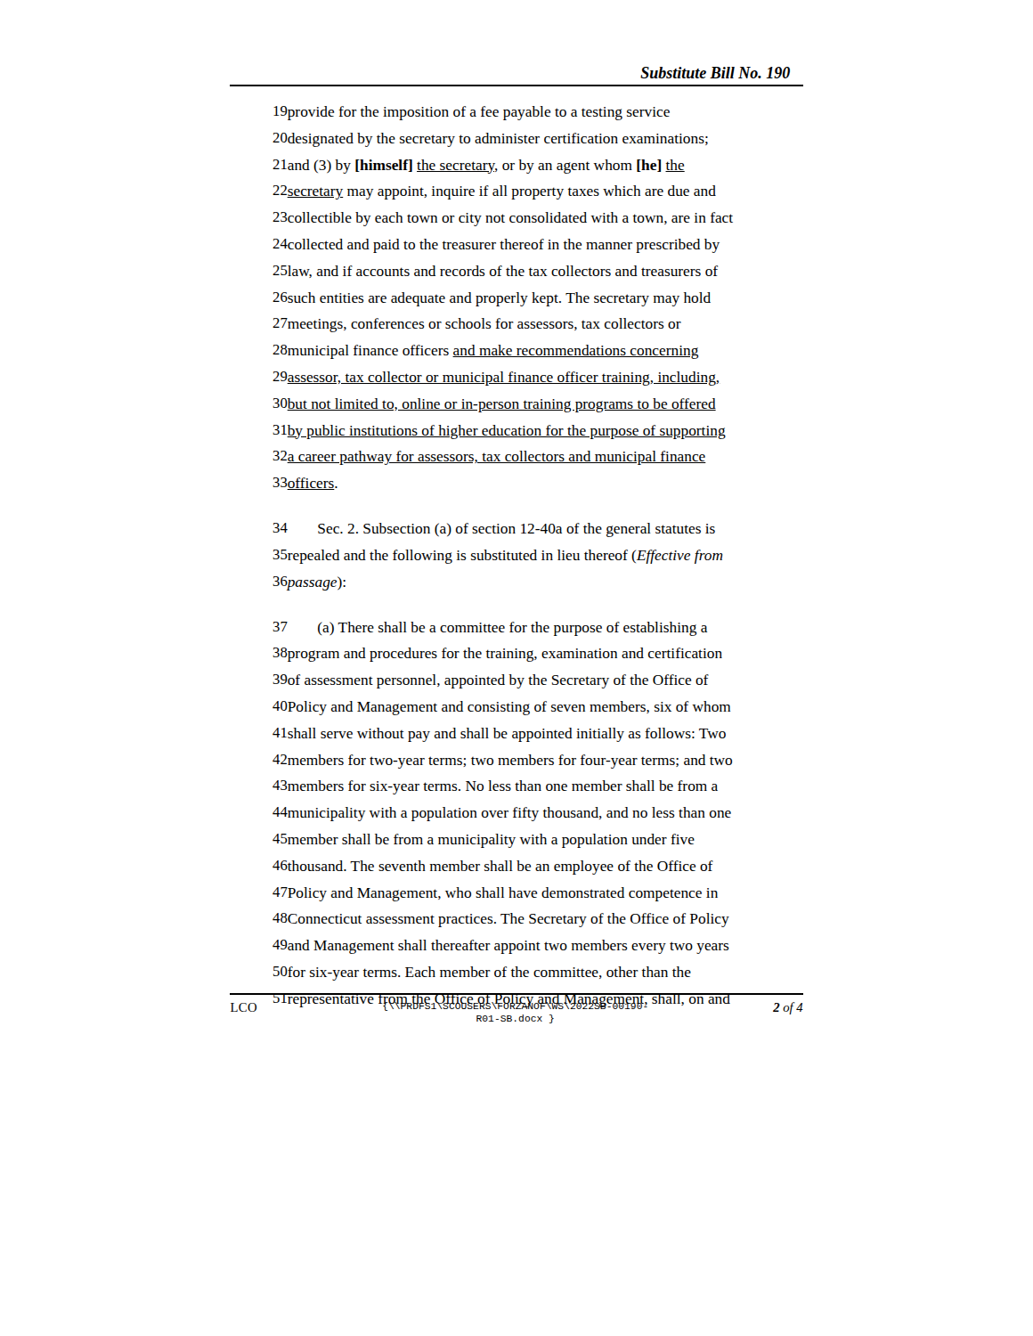Substitute Bill No. 190
| 19 | provide for the imposition of a fee payable to a testing service |
| 20 | designated by the secretary to administer certification examinations; |
| 21 | and (3) by [ himself ] the secretary , or by an agent whom [ he ] the |
| 22 | secretary may appoint, inquire if all property taxes which are due and |
| 23 | collectible by each town or city not consolidated with a town, are in fact |
| 24 | collected and paid to the treasurer thereof in the manner prescribed by |
| 25 | law, and if accounts and records of the tax collectors and treasurers of |
| 26 | such entities are adequate and properly kept. The secretary may hold |
| 27 | meetings, conferences or schools for assessors, tax collectors or |
| 28 | municipal finance officers and make recommendations concerning |
| 29 | assessor, tax collector or municipal finance officer training, including, |
| 30 | but not limited to, online or in-person training programs to be offered |
| 31 | by public institutions of higher education for the purpose of supporting |
| 32 | a career pathway for assessors, tax collectors and municipal finance |
| 33 | officers . |
| 34 | Sec. 2. Subsection (a) of section 12-40a of the general statutes is |
| 35 | repealed and the following is substituted in lieu thereof ( Effective from |
| 36 | passage ): |
| 37 | (a) There shall be a committee for the purpose of establishing a |
| 38 | program and procedures for the training, examination and certification |
| 39 | of assessment personnel, appointed by the Secretary of the Office of |
| 40 | Policy and Management and consisting of seven members, six of whom |
| 41 | shall serve without pay and shall be appointed initially as follows: Two |
| 42 | members for two-year terms; two members for four-year terms; and two |
| 43 | members for six-year terms. No less than one member shall be from a |
| 44 | municipality with a population over fifty thousand, and no less than one |
| 45 | member shall be from a municipality with a population under five |
| 46 | thousand. The seventh member shall be an employee of the Office of |
| 47 | Policy and Management, who shall have demonstrated competence in |
| 48 | Connecticut assessment practices. The Secretary of the Office of Policy |
| 49 | and Management shall thereafter appoint two members every two years |
| 50 | for six-year terms. Each member of the committee, other than the |
| 51 | representative from the Office of Policy and Management, shall, on and |
LCO
{\\PRDFS1\SCOUSERS\FORZANOF\WS\2022SB-00190-
R01-SB.docx }
2 of 4